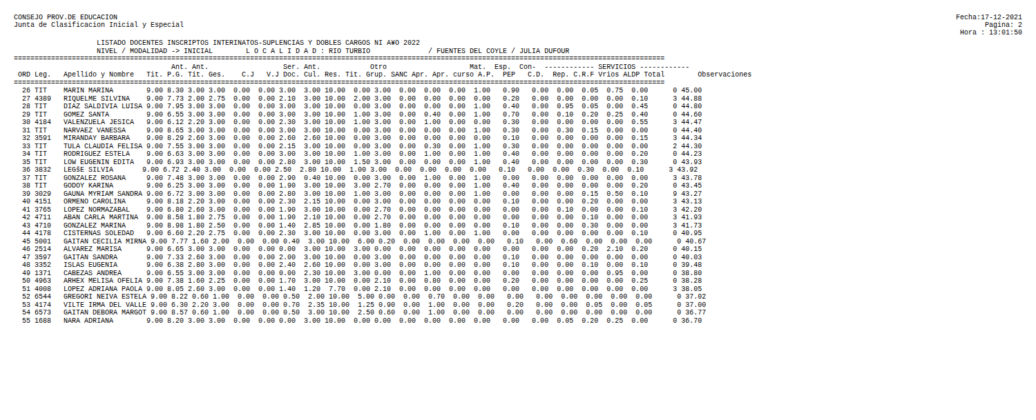CONSEJO PROV.DE EDUCACION Fecha:17-12-2021
Junta de Clasificacion Inicial y Especial Pagina: 2
Hora : 13:01:50
                    LISTADO DOCENTES INSCRIPTOS INTERINATOS-SUPLENCIAS Y DOBLES CARGOS NI A¥O 2022
                    NIVEL / MODALIDAD -> INICIAL        L O C A L I D A D : RIO TURBIO              / FUENTES DEL COYLE / JULIA DUFOUR
=============================================================================================================================================================
                                      Ant. Ant.                  Ser. Ant.            Otro                    Mat.  Esp.  Con-  ------------ SERVICIOS ------------
 ORD Leg.   Apellido y Nombre   Tit. P.G. Tit. Ges.    C.J   V.J Doc. Cul. Res. Tit. Grup. SANC Apr. Apr. curso A.P.  PEP   C.D.  Rep. C.R.F Vrios ALDP Total        Observaciones
=============================================================================================================================================================
  26 TIT    MARIN MARINA        9.00 8.30 3.00 3.00  0.00  0.00 3.00  3.00 10.00  0.00 3.00  0.00  0.00  0.00  1.00   0.90   0.00  0.00  0.05  0.75  0.00      0 45.00
  27 4389   RIQUELME SILVINA    9.00 7.73 2.00 2.75  0.00  0.00 2.10  3.00 10.00  2.00 3.00  0.00  0.00  0.00  0.00   0.20   0.00  0.00  0.00  0.00  0.10      3 44.88
  28 TIT    DIAZ SALDIVIA LUISA 9.00 7.95 3.00 3.00  0.00  0.00 3.00  3.00 10.00  0.00 3.00  0.00  0.00  0.00  1.00   0.40   0.00  0.95  0.05  0.00  0.45      0 44.80
  29 TIT    GOMEZ SANTA         9.00 6.55 3.00 3.00  0.00  0.00 3.00  3.00 10.00  1.00 3.00  0.00  0.40  0.00  1.00   0.70   0.00  0.10  0.20  0.25  0.40      0 44.60
  30 4184   VALENZUELA JESICA   9.00 6.12 2.20 3.00  0.00  0.00 2.30  3.00 10.00  1.00 3.00  0.00  1.00  0.00  0.00   0.30   0.00  0.00  0.00  0.00  0.55      3 44.47
  31 TIT    NARVAEZ VANESSA     9.00 8.65 3.00 3.00  0.00  0.00 3.00  3.00 10.00  0.00 3.00  0.00  0.00  0.00  1.00   0.30   0.00  0.30  0.15  0.00  0.00      0 44.40
  32 3591   MIRANDAY BARBARA    9.00 8.29 2.60 3.00  0.00  0.00 2.60  2.60 10.00  0.00 3.00  0.00  0.00  0.00  0.00   0.10   0.00  0.00  0.00  0.00  0.15      3 44.34
  33 TIT    TULA CLAUDIA FELISA 9.00 7.55 3.00 3.00  0.00  0.00 2.15  3.00 10.00  0.00 3.00  0.00  0.30  0.00  1.00   0.30   0.00  0.00  0.00  0.00  0.00      2 44.30
  34 TIT    RODRIGUEZ ESTELA    9.00 6.63 3.00 3.00  0.00  0.00 3.00  3.00 10.00  1.00 3.00  0.00  1.00  0.00  1.00   0.40   0.00  0.00  0.00  0.00  0.20      0 44.23
  35 TIT    LOW EUGENIN EDITA   9.00 6.93 3.00 3.00  0.00  0.00 2.80  3.00 10.00  1.50 3.00  0.00  0.00  0.00  1.00   0.40   0.00  0.00  0.00  0.00  0.30      0 43.93
  36 3832   LEGšE SILVIA       9.00 6.72 2.40 3.00  0.00  0.00 2.50  2.80 10.00  1.00 3.00  0.00  0.00  0.00  0.00   0.10   0.00  0.00  0.30  0.00  0.10      3 43.92
  37 TIT    GONZALEZ ROSANA     9.00 7.48 3.00 3.00  0.00  0.00 2.90  0.40 10.00  0.00 3.00  0.00  1.00  0.00  1.00   0.00   0.00  0.00  0.00  0.00  0.00      3 43.78
  38 TIT    GODOY KARINA        9.00 6.25 3.00 3.00  0.00  0.00 1.90  3.00 10.00  3.00 2.70  0.00  0.00  0.00  1.00   0.40   0.00  0.00  0.00  0.00  0.20      0 43.45
  39 3029   GAUNA MYRIAM SANDRA 9.00 6.72 3.00 3.00  0.00  0.00 2.80  3.00 10.00  1.00 3.00  0.00  0.00  0.00  1.00   0.00   0.00  0.00  0.15  0.50  0.10      9 43.27
  40 4151   ORMENO CAROLINA     9.00 8.18 2.20 3.00  0.00  0.00 2.30  2.15 10.00  0.00 3.00  0.00  0.00  0.00  0.00   0.10   0.00  0.00  0.20  0.00  0.00      3 43.13
  41 3765   LOPEZ NORMAZABAL    9.00 6.80 2.60 3.00  0.00  0.00 1.90  3.00 10.00  0.00 2.70  0.00  0.00  0.00  0.00   0.00   0.00  0.10  0.00  0.00  0.10      3 42.20
  42 4711   ABAN CARLA MARTINA  9.00 8.58 1.80 2.75  0.00  0.00 1.90  2.10 10.00  0.00 2.70  0.00  0.00  0.00  0.00   0.00   0.00  0.00  0.10  0.00  0.00      3 41.93
  43 4710   GONZALEZ MARINA     9.00 8.98 1.80 2.50  0.00  0.00 1.40  2.85 10.00  0.00 1.80  0.00  0.00  0.00  0.00   0.10   0.00  0.00  0.30  0.00  0.00      3 41.73
  44 4178   CISTERNAS SOLEDAD   9.00 6.60 2.20 2.75  0.00  0.00 2.30  3.00 10.00  0.00 3.00  0.00  1.00  0.00  1.00   0.00   0.00  0.00  0.00  0.00  0.10      0 40.95
  45 5001   GAITAN CECILIA MIRNA 9.00 7.77 1.60 2.00  0.00  0.00 0.40  3.00 10.00  6.00 0.20  0.00  0.00  0.00  0.00   0.10   0.00  0.60  0.00  0.00  0.00      0 40.67
  46 2514   ALVAREZ MARISA      9.00 6.65 3.00 3.00  0.00  0.00 0.00  3.00 10.00  3.00 0.00  0.00  0.00  0.00  0.00   0.00   0.00  0.00  0.20  2.10  0.20      0 40.15
  47 3597   GAITAN SANDRA       9.00 7.33 2.60 3.00  0.00  0.00 2.00  3.00 10.00  0.00 3.00  0.00  0.00  0.00  0.00   0.10   0.00  0.00  0.00  0.00  0.00      0 40.03
  48 3352   ISLAS EUGENIA       9.00 6.38 2.80 3.00  0.00  0.00 2.40  2.60 10.00  0.00 3.00  0.00  0.00  0.00  0.00   0.10   0.00  0.00  0.10  0.00  0.10      0 39.48
  49 1371   CABEZAS ANDREA      9.00 6.55 3.00 3.00  0.00  0.00 0.00  2.30 10.00  3.00 0.00  0.00  1.00  0.00  0.00   0.00   0.00  0.00  0.00  0.95  0.00      0 38.80
  50 4963   ARHEX MELISA OFELIA 9.00 7.38 1.60 2.25  0.00  0.00 1.70  3.00 10.00  0.00 2.10  0.00  0.80  0.00  0.00   0.20   0.00  0.00  0.00  0.00  0.25      0 38.28
  51 4008   LOPEZ ADRIANA PAOLA 9.00 8.05 2.60 3.00  0.00  0.00 1.40  1.20  7.70  0.00 2.10  0.00  0.00  0.00  0.00   0.00   0.00  0.00  0.00  0.00  0.00      3 38.05
  52 6544   GREGORI NEIVA ESTELA 9.00 8.22 0.60 1.00  0.00  0.00 0.50  2.00 10.00  5.00 0.00  0.00  0.70  0.00  0.00   0.00   0.00  0.00  0.00  0.00  0.00      0 37.02
  53 4174   VILTE IRMA DEL VALLE 9.00 6.30 2.20 3.00  0.00  0.00 0.70  2.35 10.00  1.25 0.90  0.00  1.00  0.00  0.00   0.20   0.00  0.00  0.05  0.00  0.05      0 37.00
  54 6573   GAITAN DEBORA MARGOT 9.00 8.57 0.60 1.00  0.00  0.00 0.50  3.00 10.00  2.50 0.60  0.00  1.00  0.00  0.00   0.00   0.00  0.00  0.00  0.00  0.00      0 36.77
  55 1688   NARA ADRIANA        9.00 8.20 3.00 3.00  0.00  0.00 0.00  3.00 10.00  0.00 0.00  0.00  0.00  0.00  0.00   0.00   0.00  0.05  0.20  0.25  0.00      0 36.70